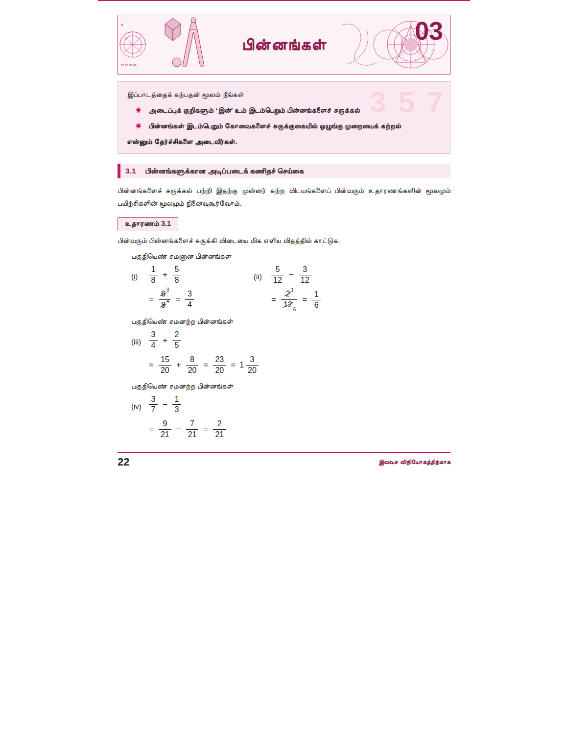A 10 20 30 40
பின்னங்கள்
03
3 5 7
இப்பாடத்தைக் கற்பதன் மூலம் நீங்கள்
அடைப்புக் குறிகளும் ‘இன்’ உம் இடம்பெறும் பின்னங்களைச் சுருக்கல்
பின்னங்கள் இடம்பெறும் கோவைகளைச் சுருக்குகையில் ஒழுங்கு முறையைக் கற்றல்
என்னும் தேர்ச்சிகளை அடைவீர்கள்.
3.1 பின்னங்களுக்கான அடிப்படைக் கணிதச் செய்கை
பின்னங்களைச் சுருக்கல் பற்றி இதற்கு முன்னர் கற்ற விடயங்களைப் பின்வரும் உதாரணங்களின் மூலமும் பயிற்சிகளின் மூலமும் நினைவுகூர்வோம்.
உதாரணம் 3.1
பின்வரும் பின்னங்களைச் சுருக்கி விடையை மிக எளிய விதத்தில் காட்டுக.
பகுதியெண் சமனான பின்னங்கள
(i)
1 8 + 5 8
(ii)
5 12 − 3 12
= 63 84 = 3 4
= 21 126 = 1 6
பகுதியெண் சமனற்ற பின்னங்கள்
(iii)
3 4 + 2 5
= 15 20 + 8 20 = 23 20 = 1 3 20
பகுதியெண் சமனற்ற பின்னங்கள்
(iv)
3 7 − 1 3
= 9 21 − 7 21 = 2 21
22
இலவச விநியோகத்திற்காக